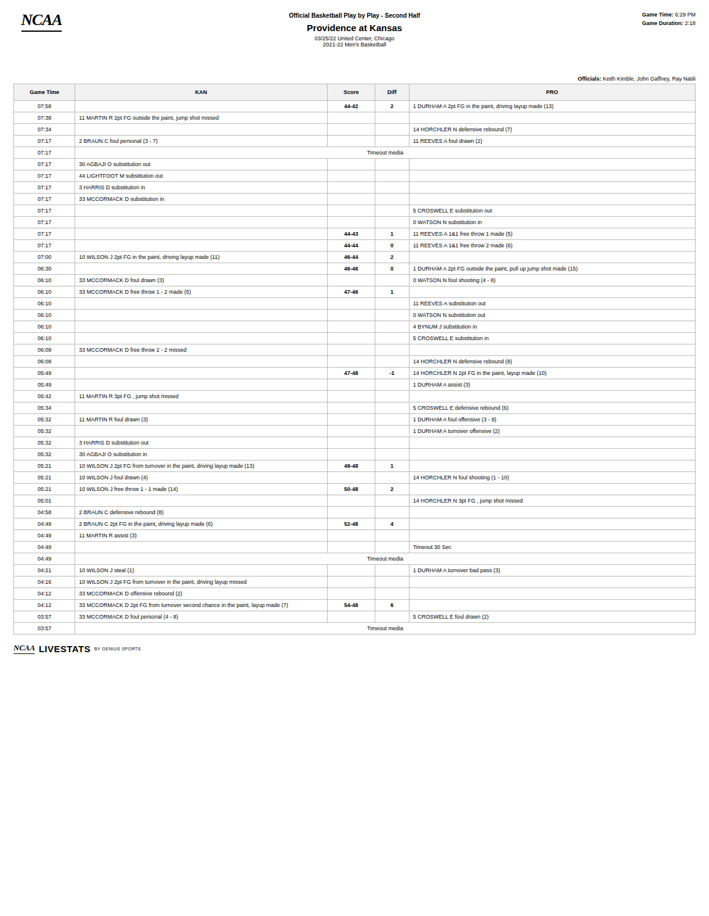NCAA
Official Basketball Play by Play - Second Half
Providence at Kansas
03/25/22 United Center, Chicago
2021-22 Men's Basketball
Game Time: 6:29 PM
Game Duration: 2:18
Officials: Keith Kimble, John Gaffney, Ray Natili
| Game Time | KAN | Score | Diff | PRO |
| --- | --- | --- | --- | --- |
| 07:58 | | 44-42 | 2 | 1 DURHAM A 2pt FG in the paint, driving layup made (13) |
| 07:38 | 11 MARTIN R 2pt FG outside the paint, jump shot missed | | | |
| 07:34 | | | | 14 HORCHLER N defensive rebound (7) |
| 07:17 | 2 BRAUN C foul personal (3 - 7) | | | 11 REEVES A foul drawn (2) |
| 07:17 | Timeout media |
| 07:17 | 30 AGBAJI O substitution out | | | |
| 07:17 | 44 LIGHTFOOT M substitution out | | | |
| 07:17 | 3 HARRIS D substitution in | | | |
| 07:17 | 33 MCCORMACK D substitution in | | | |
| 07:17 | | | | 5 CROSWELL E substitution out |
| 07:17 | | | | 0 WATSON N substitution in |
| 07:17 | | 44-43 | 1 | 11 REEVES A 1&1 free throw 1 made (5) |
| 07:17 | | 44-44 | 0 | 11 REEVES A 1&1 free throw 2 made (6) |
| 07:00 | 10 WILSON J 2pt FG in the paint, driving layup made (11) | 46-44 | 2 | |
| 06:30 | | 46-46 | 0 | 1 DURHAM A 2pt FG outside the paint, pull up jump shot made (15) |
| 06:10 | 33 MCCORMACK D foul drawn (3) | | | 0 WATSON N foul shooting (4 - 8) |
| 06:10 | 33 MCCORMACK D free throw 1 - 2 made (5) | 47-46 | 1 | |
| 06:10 | | | | 11 REEVES A substitution out |
| 06:10 | | | | 0 WATSON N substitution out |
| 06:10 | | | | 4 BYNUM J substitution in |
| 06:10 | | | | 5 CROSWELL E substitution in |
| 06:09 | 33 MCCORMACK D free throw 2 - 2 missed | | | |
| 06:08 | | | | 14 HORCHLER N defensive rebound (8) |
| 05:49 | | 47-48 | -1 | 14 HORCHLER N 2pt FG in the paint, layup made (10) |
| 05:49 | | | | 1 DURHAM A assist (3) |
| 05:42 | 11 MARTIN R 3pt FG , jump shot missed | | | |
| 05:34 | | | | 5 CROSWELL E defensive rebound (6) |
| 05:32 | 11 MARTIN R foul drawn (3) | | | 1 DURHAM A foul offensive (3 - 9) |
| 05:32 | | | | 1 DURHAM A turnover offensive (2) |
| 05:32 | 3 HARRIS D substitution out | | | |
| 05:32 | 30 AGBAJI O substitution in | | | |
| 05:21 | 10 WILSON J 2pt FG from turnover in the paint, driving layup made (13) | 49-48 | 1 | |
| 05:21 | 10 WILSON J foul drawn (4) | | | 14 HORCHLER N foul shooting (1 - 10) |
| 05:21 | 10 WILSON J free throw 1 - 1 made (14) | 50-48 | 2 | |
| 05:01 | | | | 14 HORCHLER N 3pt FG , jump shot missed |
| 04:58 | 2 BRAUN C defensive rebound (8) | | | |
| 04:49 | 2 BRAUN C 2pt FG in the paint, driving layup made (6) | 52-48 | 4 | |
| 04:49 | 11 MARTIN R assist (3) | | | |
| 04:49 | | | | Timeout 30 Sec |
| 04:49 | Timeout media |
| 04:21 | 10 WILSON J steal (1) | | | 1 DURHAM A turnover bad pass (3) |
| 04:16 | 10 WILSON J 2pt FG from turnover in the paint, driving layup missed | | | |
| 04:12 | 33 MCCORMACK D offensive rebound (2) | | | |
| 04:12 | 33 MCCORMACK D 2pt FG from turnover second chance in the paint, layup made (7) | 54-48 | 6 | |
| 03:57 | 33 MCCORMACK D foul personal (4 - 8) | | | 5 CROSWELL E foul drawn (2) |
| 03:57 | Timeout media |
NCAA LIVESTATS BY GENIUS SPORTS